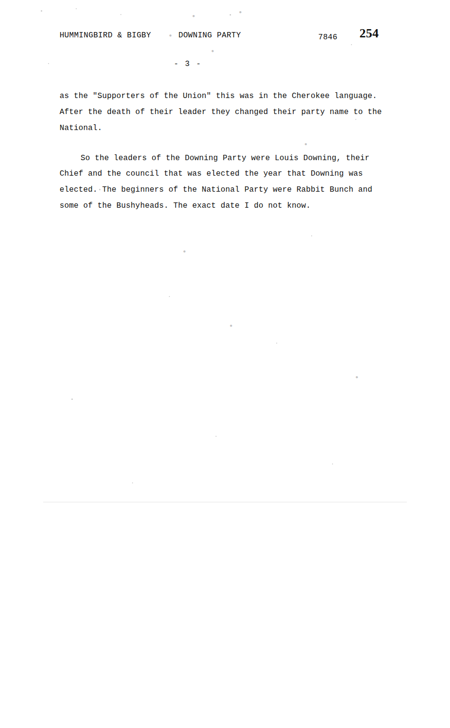● ● ● ● ● ● ● ● ● ●
HUMMINGBIRD & BIGBY
DOWNING PARTY
7846
254
- 3 -
as the "Supporters of the Union" this was in the Cherokee language. After the death of their leader they changed their party name to the National.
So the leaders of the Downing Party were Louis Downing, their Chief and the council that was elected the year that Downing was elected. The beginners of the National Party were Rabbit Bunch and some of the Bushyheads. The exact date I do not know.